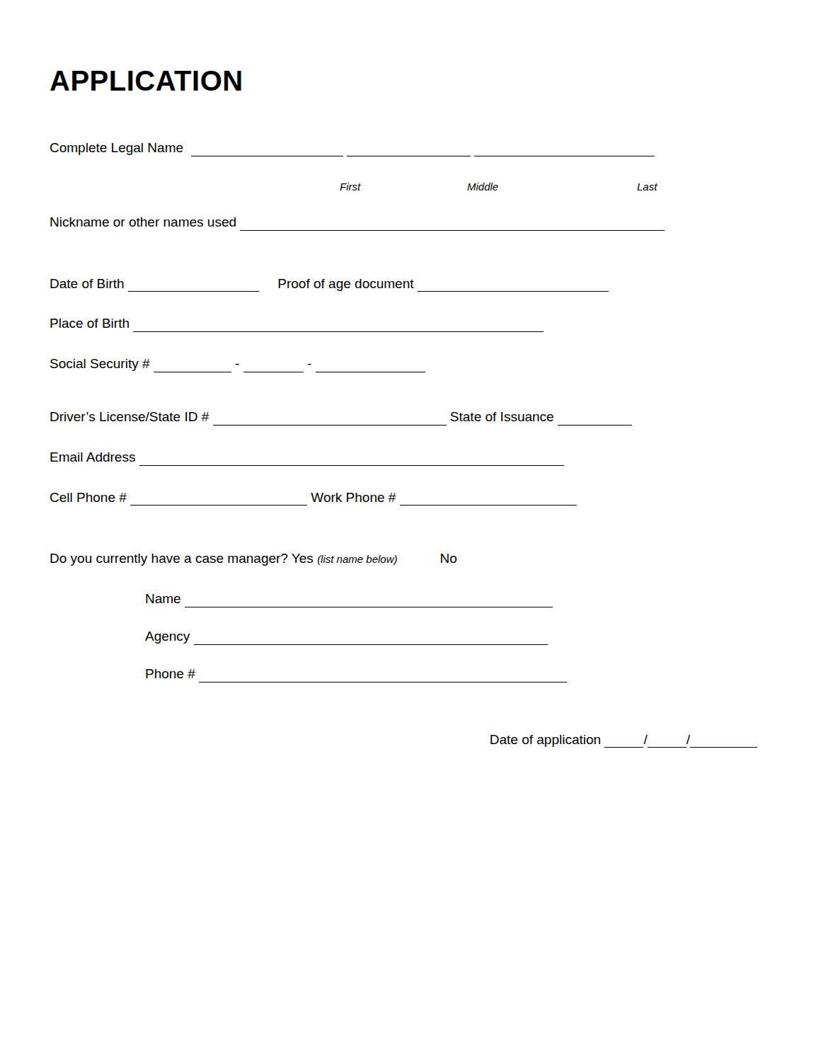APPLICATION
Complete Legal Name
First Middle Last
Nickname or other names used
Date of Birth Proof of age document
Place of Birth
Social Security # - -
Driver’s License/State ID # State of Issuance
Email Address
Cell Phone # Work Phone #
Do you currently have a case manager? Yes (list name below) No
Name
Agency
Phone #
Date of application / /